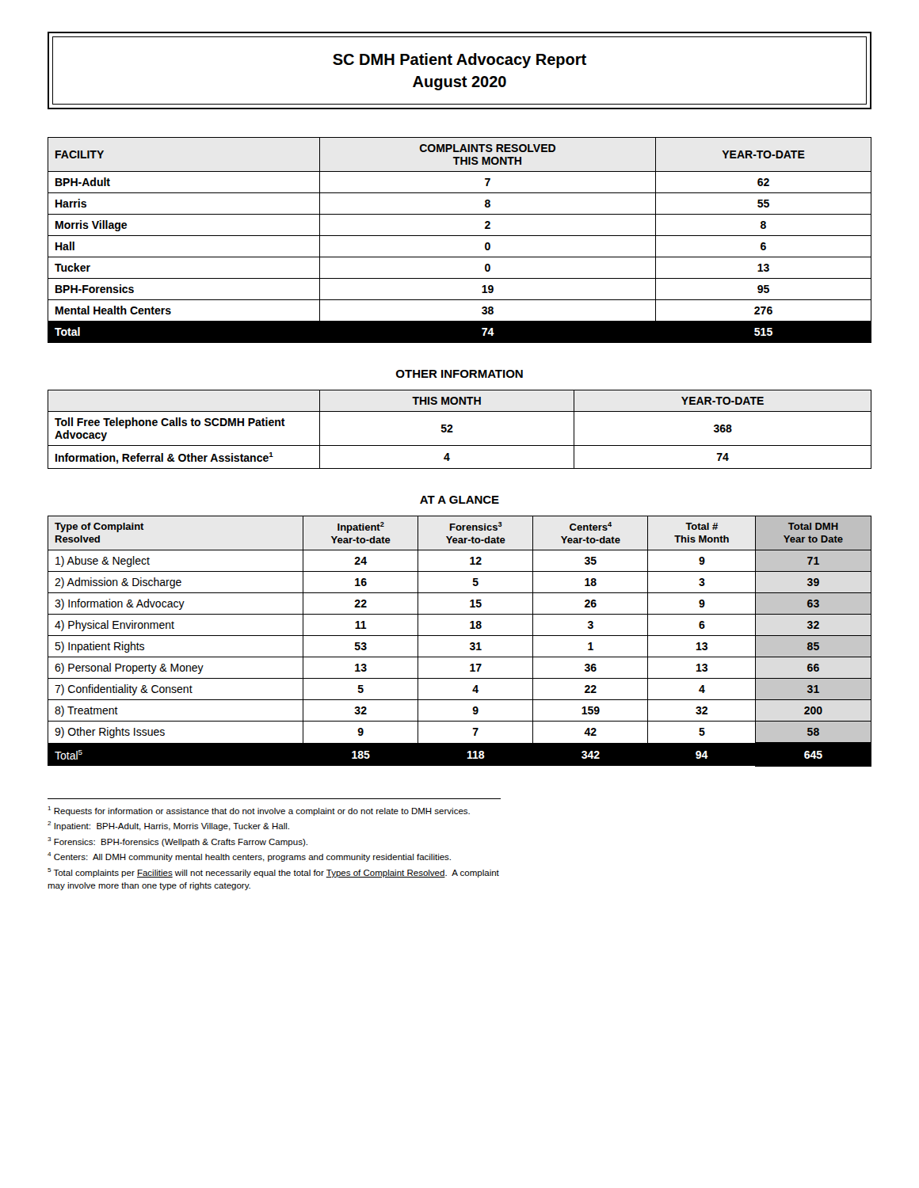SC DMH Patient Advocacy Report
August 2020
| FACILITY | COMPLAINTS RESOLVED THIS MONTH | YEAR-TO-DATE |
| --- | --- | --- |
| BPH-Adult | 7 | 62 |
| Harris | 8 | 55 |
| Morris Village | 2 | 8 |
| Hall | 0 | 6 |
| Tucker | 0 | 13 |
| BPH-Forensics | 19 | 95 |
| Mental Health Centers | 38 | 276 |
| Total | 74 | 515 |
OTHER INFORMATION
| | THIS MONTH | YEAR-TO-DATE |
| --- | --- | --- |
| Toll Free Telephone Calls to SCDMH Patient Advocacy | 52 | 368 |
| Information, Referral & Other Assistance 1 | 4 | 74 |
AT A GLANCE
| Type of Complaint Resolved | Inpatient 2 Year-to-date | Forensics 3 Year-to-date | Centers 4 Year-to-date | Total # This Month | Total DMH Year to Date |
| --- | --- | --- | --- | --- | --- |
| 1) Abuse & Neglect | 24 | 12 | 35 | 9 | 71 |
| 2) Admission & Discharge | 16 | 5 | 18 | 3 | 39 |
| 3) Information & Advocacy | 22 | 15 | 26 | 9 | 63 |
| 4) Physical Environment | 11 | 18 | 3 | 6 | 32 |
| 5) Inpatient Rights | 53 | 31 | 1 | 13 | 85 |
| 6) Personal Property & Money | 13 | 17 | 36 | 13 | 66 |
| 7) Confidentiality & Consent | 5 | 4 | 22 | 4 | 31 |
| 8) Treatment | 32 | 9 | 159 | 32 | 200 |
| 9) Other Rights Issues | 9 | 7 | 42 | 5 | 58 |
| Total 5 | 185 | 118 | 342 | 94 | 645 |
1 Requests for information or assistance that do not involve a complaint or do not relate to DMH services.
2 Inpatient: BPH-Adult, Harris, Morris Village, Tucker & Hall.
3 Forensics: BPH-forensics (Wellpath & Crafts Farrow Campus).
4 Centers: All DMH community mental health centers, programs and community residential facilities.
5 Total complaints per Facilities will not necessarily equal the total for Types of Complaint Resolved. A complaint may involve more than one type of rights category.